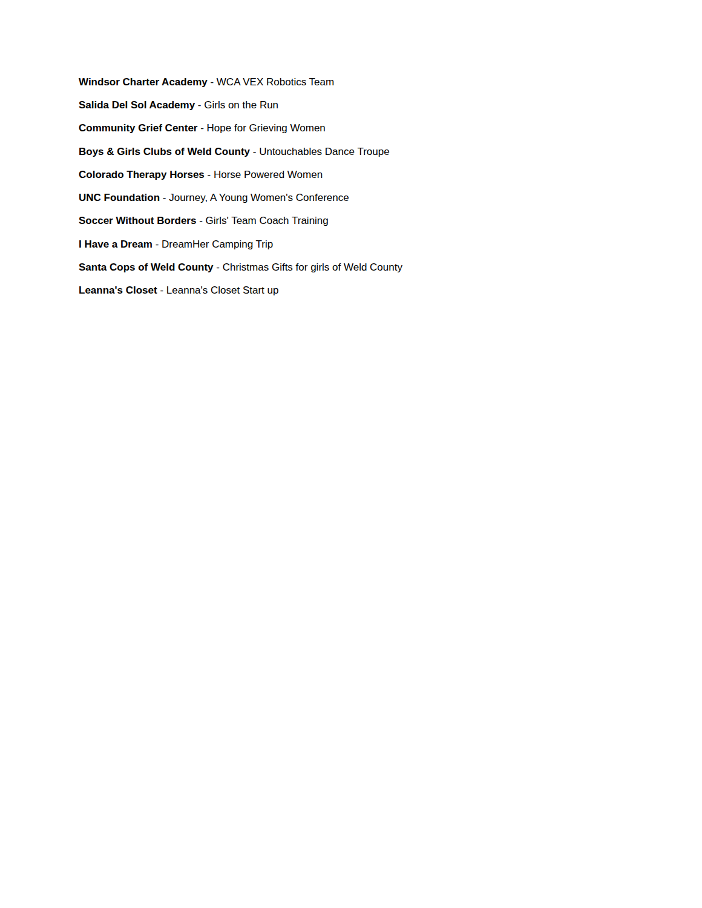Windsor Charter Academy - WCA VEX Robotics Team
Salida Del Sol Academy - Girls on the Run
Community Grief Center - Hope for Grieving Women
Boys & Girls Clubs of Weld County - Untouchables Dance Troupe
Colorado Therapy Horses - Horse Powered Women
UNC Foundation - Journey, A Young Women's Conference
Soccer Without Borders - Girls' Team Coach Training
I Have a Dream - DreamHer Camping Trip
Santa Cops of Weld County - Christmas Gifts for girls of Weld County
Leanna's Closet - Leanna's Closet Start up